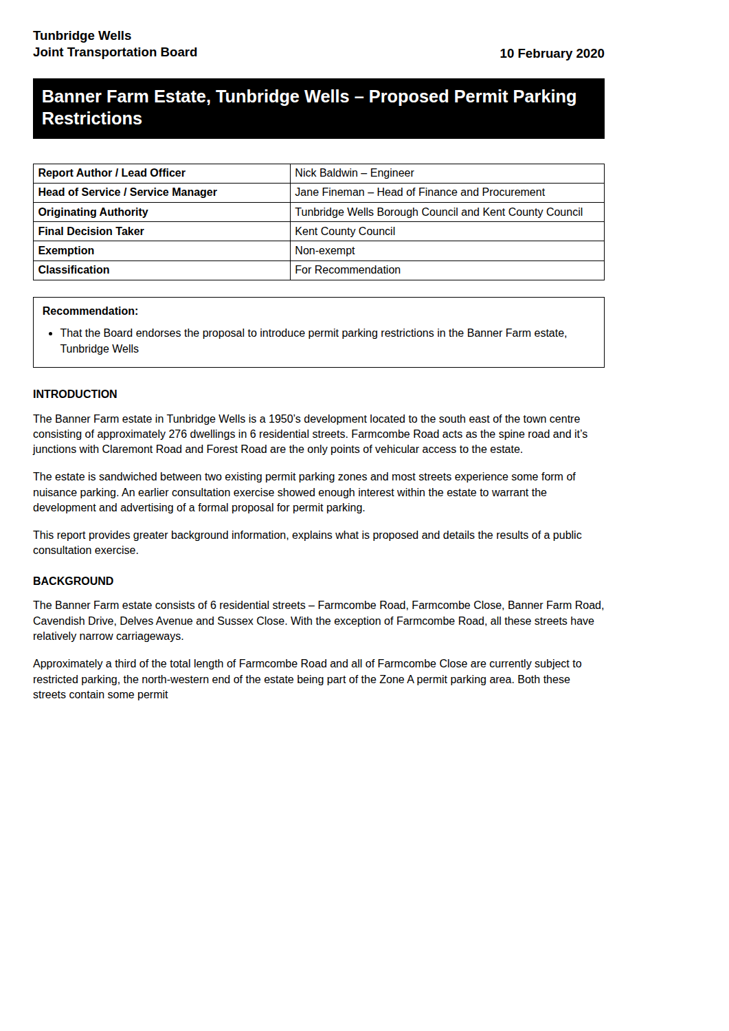Tunbridge Wells
Joint Transportation Board
10 February 2020
Banner Farm Estate, Tunbridge Wells – Proposed Permit Parking Restrictions
| Report Author / Lead Officer | Nick Baldwin – Engineer |
| Head of Service / Service Manager | Jane Fineman – Head of Finance and Procurement |
| Originating Authority | Tunbridge Wells Borough Council and Kent County Council |
| Final Decision Taker | Kent County Council |
| Exemption | Non-exempt |
| Classification | For Recommendation |
Recommendation:
That the Board endorses the proposal to introduce permit parking restrictions in the Banner Farm estate, Tunbridge Wells
Introduction
The Banner Farm estate in Tunbridge Wells is a 1950’s development located to the south east of the town centre consisting of approximately 276 dwellings in 6 residential streets. Farmcombe Road acts as the spine road and it’s junctions with Claremont Road and Forest Road are the only points of vehicular access to the estate.
The estate is sandwiched between two existing permit parking zones and most streets experience some form of nuisance parking. An earlier consultation exercise showed enough interest within the estate to warrant the development and advertising of a formal proposal for permit parking.
This report provides greater background information, explains what is proposed and details the results of a public consultation exercise.
Background
The Banner Farm estate consists of 6 residential streets – Farmcombe Road, Farmcombe Close, Banner Farm Road, Cavendish Drive, Delves Avenue and Sussex Close. With the exception of Farmcombe Road, all these streets have relatively narrow carriageways.
Approximately a third of the total length of Farmcombe Road and all of Farmcombe Close are currently subject to restricted parking, the north-western end of the estate being part of the Zone A permit parking area. Both these streets contain some permit